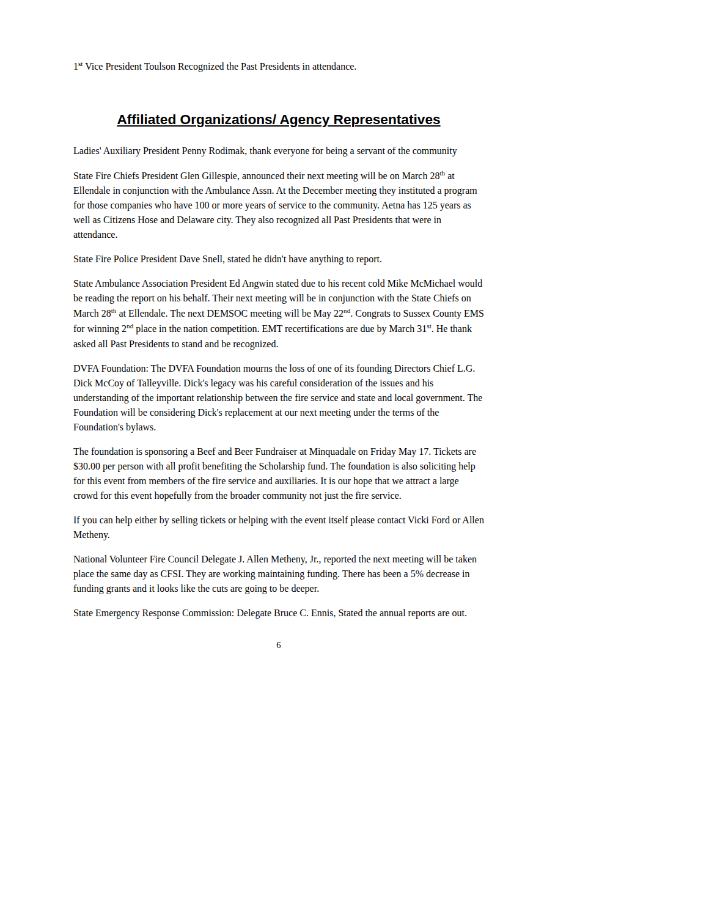1st Vice President Toulson Recognized the Past Presidents in attendance.
Affiliated Organizations/ Agency Representatives
Ladies' Auxiliary President Penny Rodimak, thank everyone for being a servant of the community
State Fire Chiefs President Glen Gillespie, announced their next meeting will be on March 28th at Ellendale in conjunction with the Ambulance Assn. At the December meeting they instituted a program for those companies who have 100 or more years of service to the community. Aetna has 125 years as well as Citizens Hose and Delaware city. They also recognized all Past Presidents that were in attendance.
State Fire Police President Dave Snell, stated he didn't have anything to report.
State Ambulance Association President Ed Angwin stated due to his recent cold Mike McMichael would be reading the report on his behalf. Their next meeting will be in conjunction with the State Chiefs on March 28th at Ellendale. The next DEMSOC meeting will be May 22nd. Congrats to Sussex County EMS for winning 2nd place in the nation competition. EMT recertifications are due by March 31st. He thank asked all Past Presidents to stand and be recognized.
DVFA Foundation: The DVFA Foundation mourns the loss of one of its founding Directors Chief L.G. Dick McCoy of Talleyville. Dick's legacy was his careful consideration of the issues and his understanding of the important relationship between the fire service and state and local government. The Foundation will be considering Dick's replacement at our next meeting under the terms of the Foundation's bylaws.
The foundation is sponsoring a Beef and Beer Fundraiser at Minquadale on Friday May 17. Tickets are $30.00 per person with all profit benefiting the Scholarship fund. The foundation is also soliciting help for this event from members of the fire service and auxiliaries. It is our hope that we attract a large crowd for this event hopefully from the broader community not just the fire service.
If you can help either by selling tickets or helping with the event itself please contact Vicki Ford or Allen Metheny.
National Volunteer Fire Council Delegate J. Allen Metheny, Jr., reported the next meeting will be taken place the same day as CFSI. They are working maintaining funding. There has been a 5% decrease in funding grants and it looks like the cuts are going to be deeper.
State Emergency Response Commission: Delegate Bruce C. Ennis, Stated the annual reports are out.
6